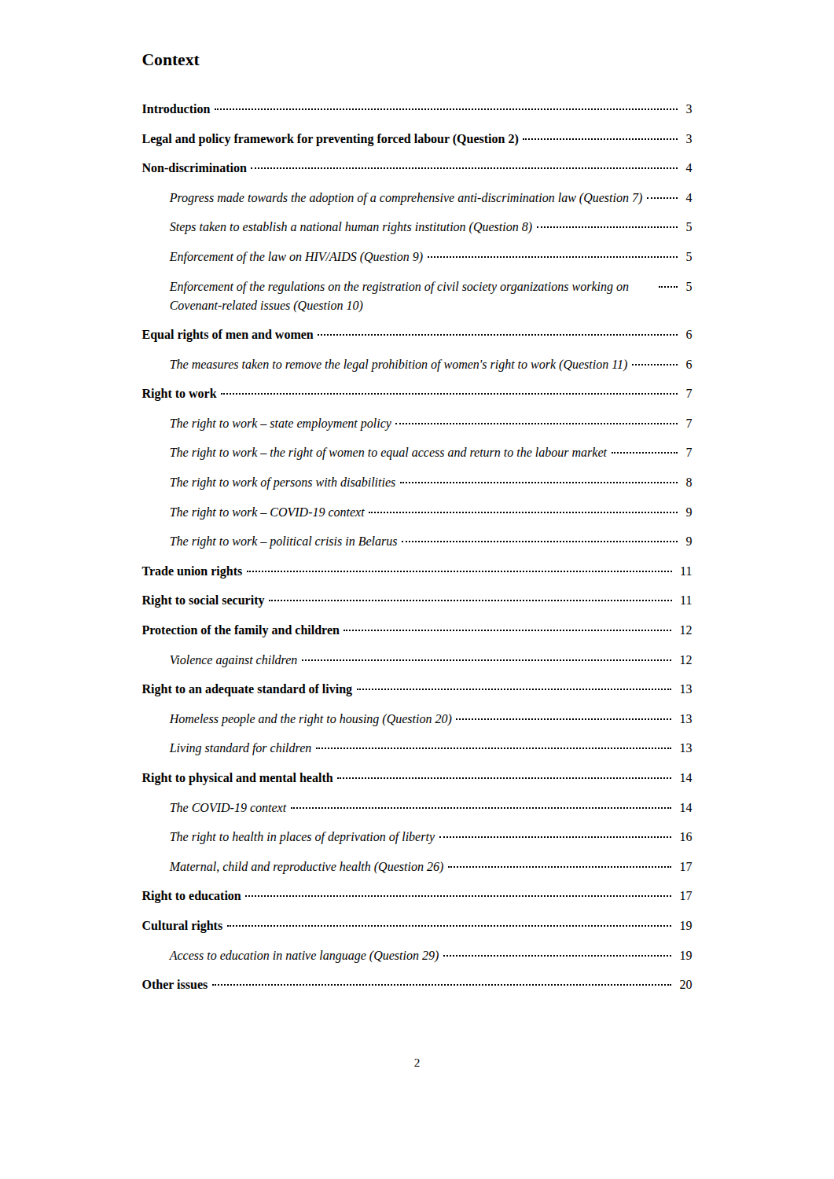Context
Introduction 3
Legal and policy framework for preventing forced labour (Question 2) 3
Non-discrimination 4
Progress made towards the adoption of a comprehensive anti-discrimination law (Question 7) 4
Steps taken to establish a national human rights institution (Question 8) 5
Enforcement of the law on HIV/AIDS (Question 9) 5
Enforcement of the regulations on the registration of civil society organizations working on Covenant-related issues (Question 10) 5
Equal rights of men and women 6
The measures taken to remove the legal prohibition of women's right to work (Question 11) 6
Right to work 7
The right to work – state employment policy 7
The right to work – the right of women to equal access and return to the labour market 7
The right to work of persons with disabilities 8
The right to work – COVID-19 context 9
The right to work – political crisis in Belarus 9
Trade union rights 11
Right to social security 11
Protection of the family and children 12
Violence against children 12
Right to an adequate standard of living 13
Homeless people and the right to housing (Question 20) 13
Living standard for children 13
Right to physical and mental health 14
The COVID-19 context 14
The right to health in places of deprivation of liberty 16
Maternal, child and reproductive health (Question 26) 17
Right to education 17
Cultural rights 19
Access to education in native language (Question 29) 19
Other issues 20
2